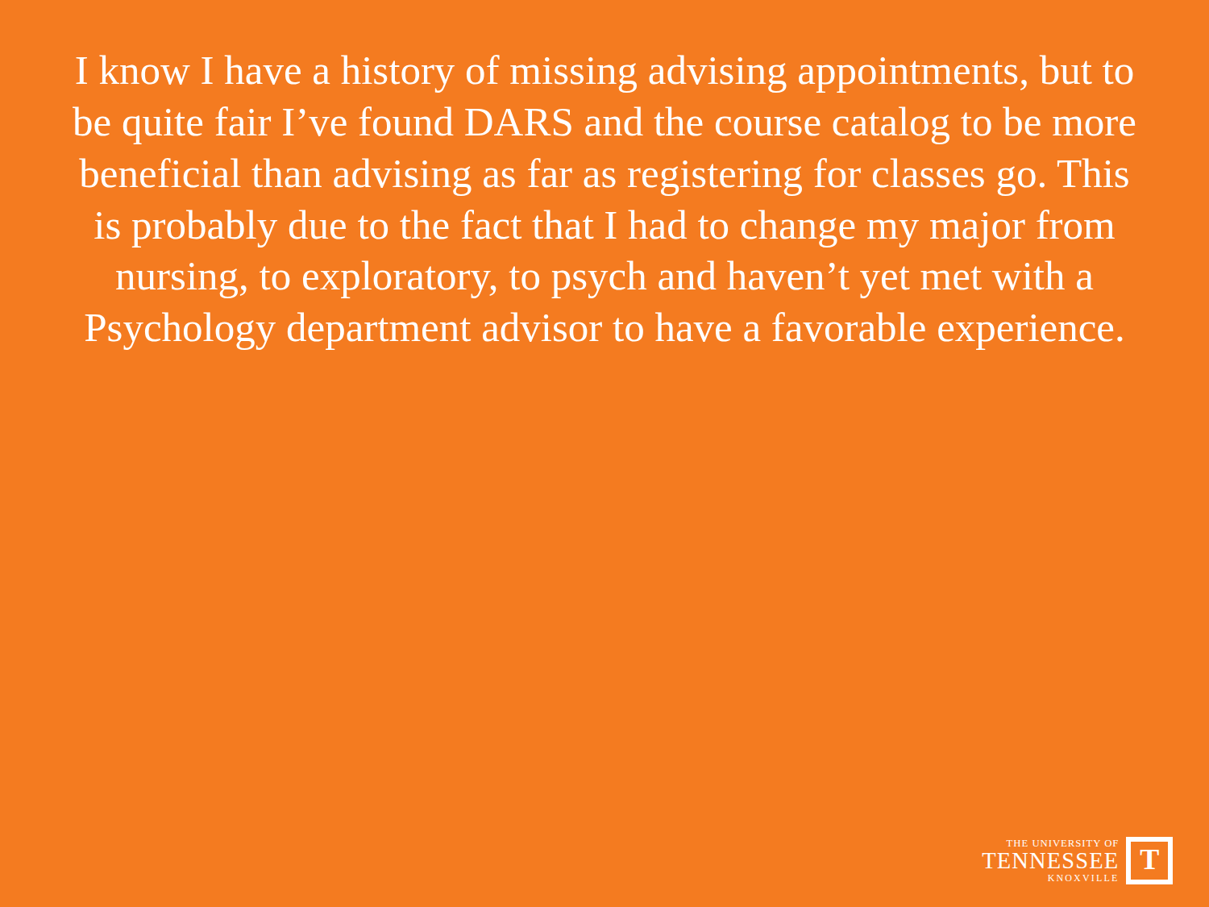I know I have a history of missing advising appointments, but to be quite fair I’ve found DARS and the course catalog to be more beneficial than advising as far as registering for classes go. This is probably due to the fact that I had to change my major from nursing, to exploratory, to psych and haven’t yet met with a Psychology department advisor to have a favorable experience.
The University of Tennessee Knoxville T